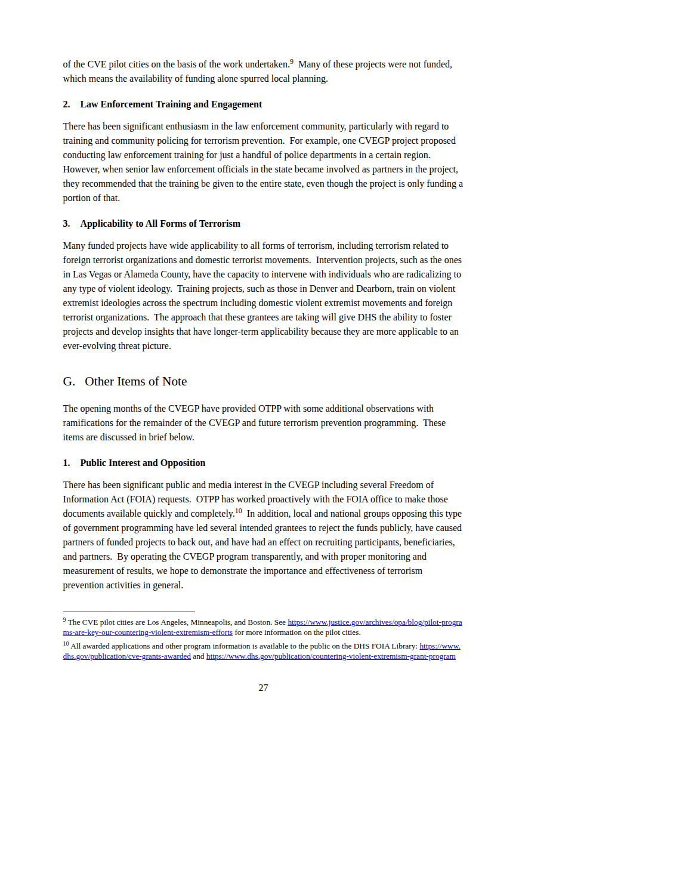of the CVE pilot cities on the basis of the work undertaken.9 Many of these projects were not funded, which means the availability of funding alone spurred local planning.
2. Law Enforcement Training and Engagement
There has been significant enthusiasm in the law enforcement community, particularly with regard to training and community policing for terrorism prevention. For example, one CVEGP project proposed conducting law enforcement training for just a handful of police departments in a certain region. However, when senior law enforcement officials in the state became involved as partners in the project, they recommended that the training be given to the entire state, even though the project is only funding a portion of that.
3. Applicability to All Forms of Terrorism
Many funded projects have wide applicability to all forms of terrorism, including terrorism related to foreign terrorist organizations and domestic terrorist movements. Intervention projects, such as the ones in Las Vegas or Alameda County, have the capacity to intervene with individuals who are radicalizing to any type of violent ideology. Training projects, such as those in Denver and Dearborn, train on violent extremist ideologies across the spectrum including domestic violent extremist movements and foreign terrorist organizations. The approach that these grantees are taking will give DHS the ability to foster projects and develop insights that have longer-term applicability because they are more applicable to an ever-evolving threat picture.
G. Other Items of Note
The opening months of the CVEGP have provided OTPP with some additional observations with ramifications for the remainder of the CVEGP and future terrorism prevention programming. These items are discussed in brief below.
1. Public Interest and Opposition
There has been significant public and media interest in the CVEGP including several Freedom of Information Act (FOIA) requests. OTPP has worked proactively with the FOIA office to make those documents available quickly and completely.10 In addition, local and national groups opposing this type of government programming have led several intended grantees to reject the funds publicly, have caused partners of funded projects to back out, and have had an effect on recruiting participants, beneficiaries, and partners. By operating the CVEGP program transparently, and with proper monitoring and measurement of results, we hope to demonstrate the importance and effectiveness of terrorism prevention activities in general.
9 The CVE pilot cities are Los Angeles, Minneapolis, and Boston. See https://www.justice.gov/archives/opa/blog/pilot-programs-are-key-our-countering-violent-extremism-efforts for more information on the pilot cities.
10 All awarded applications and other program information is available to the public on the DHS FOIA Library: https://www.dhs.gov/publication/cve-grants-awarded and https://www.dhs.gov/publication/countering-violent-extremism-grant-program
27